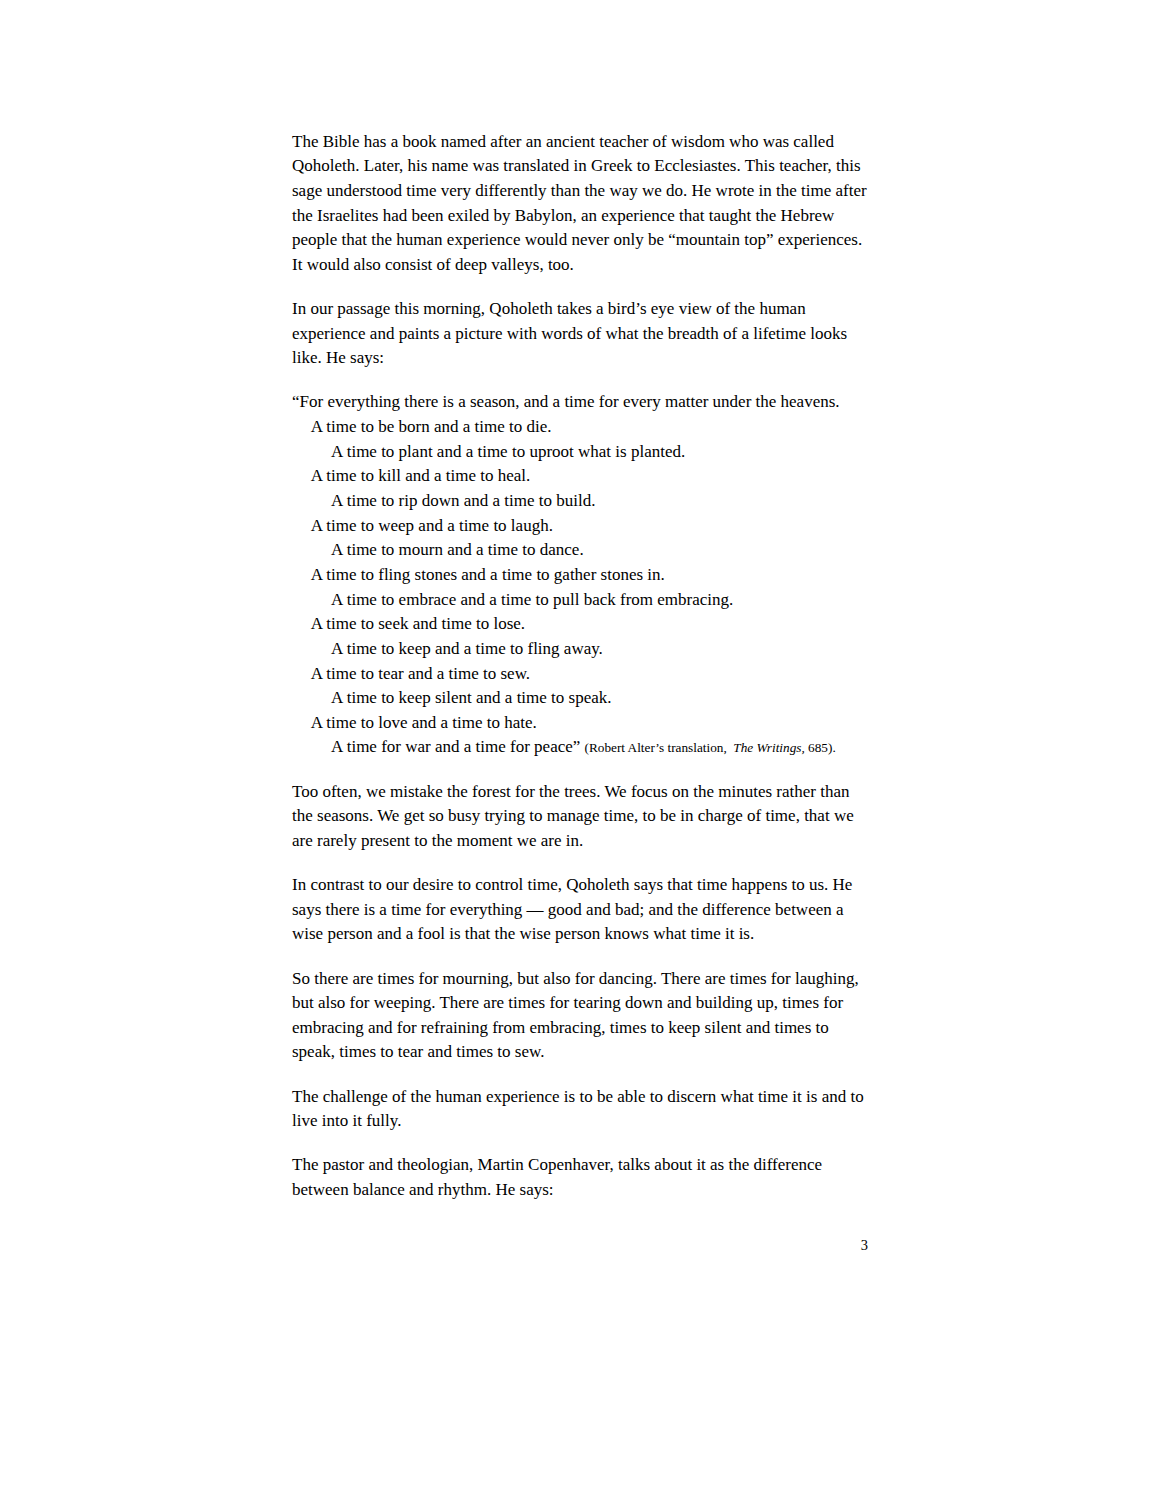The Bible has a book named after an ancient teacher of wisdom who was called Qoholeth. Later, his name was translated in Greek to Ecclesiastes. This teacher, this sage understood time very differently than the way we do. He wrote in the time after the Israelites had been exiled by Babylon, an experience that taught the Hebrew people that the human experience would never only be “mountain top” experiences. It would also consist of deep valleys, too.
In our passage this morning, Qoholeth takes a bird’s eye view of the human experience and paints a picture with words of what the breadth of a lifetime looks like. He says:
“For everything there is a season, and a time for every matter under the heavens.
A time to be born and a time to die.
A time to plant and a time to uproot what is planted.
A time to kill and a time to heal.
A time to rip down and a time to build.
A time to weep and a time to laugh.
A time to mourn and a time to dance.
A time to fling stones and a time to gather stones in.
A time to embrace and a time to pull back from embracing.
A time to seek and time to lose.
A time to keep and a time to fling away.
A time to tear and a time to sew.
A time to keep silent and a time to speak.
A time to love and a time to hate.
A time for war and a time for peace” (Robert Alter’s translation, The Writings, 685).
Too often, we mistake the forest for the trees. We focus on the minutes rather than the seasons. We get so busy trying to manage time, to be in charge of time, that we are rarely present to the moment we are in.
In contrast to our desire to control time, Qoholeth says that time happens to us. He says there is a time for everything — good and bad; and the difference between a wise person and a fool is that the wise person knows what time it is.
So there are times for mourning, but also for dancing. There are times for laughing, but also for weeping. There are times for tearing down and building up, times for embracing and for refraining from embracing, times to keep silent and times to speak, times to tear and times to sew.
The challenge of the human experience is to be able to discern what time it is and to live into it fully.
The pastor and theologian, Martin Copenhaver, talks about it as the difference between balance and rhythm. He says:
3